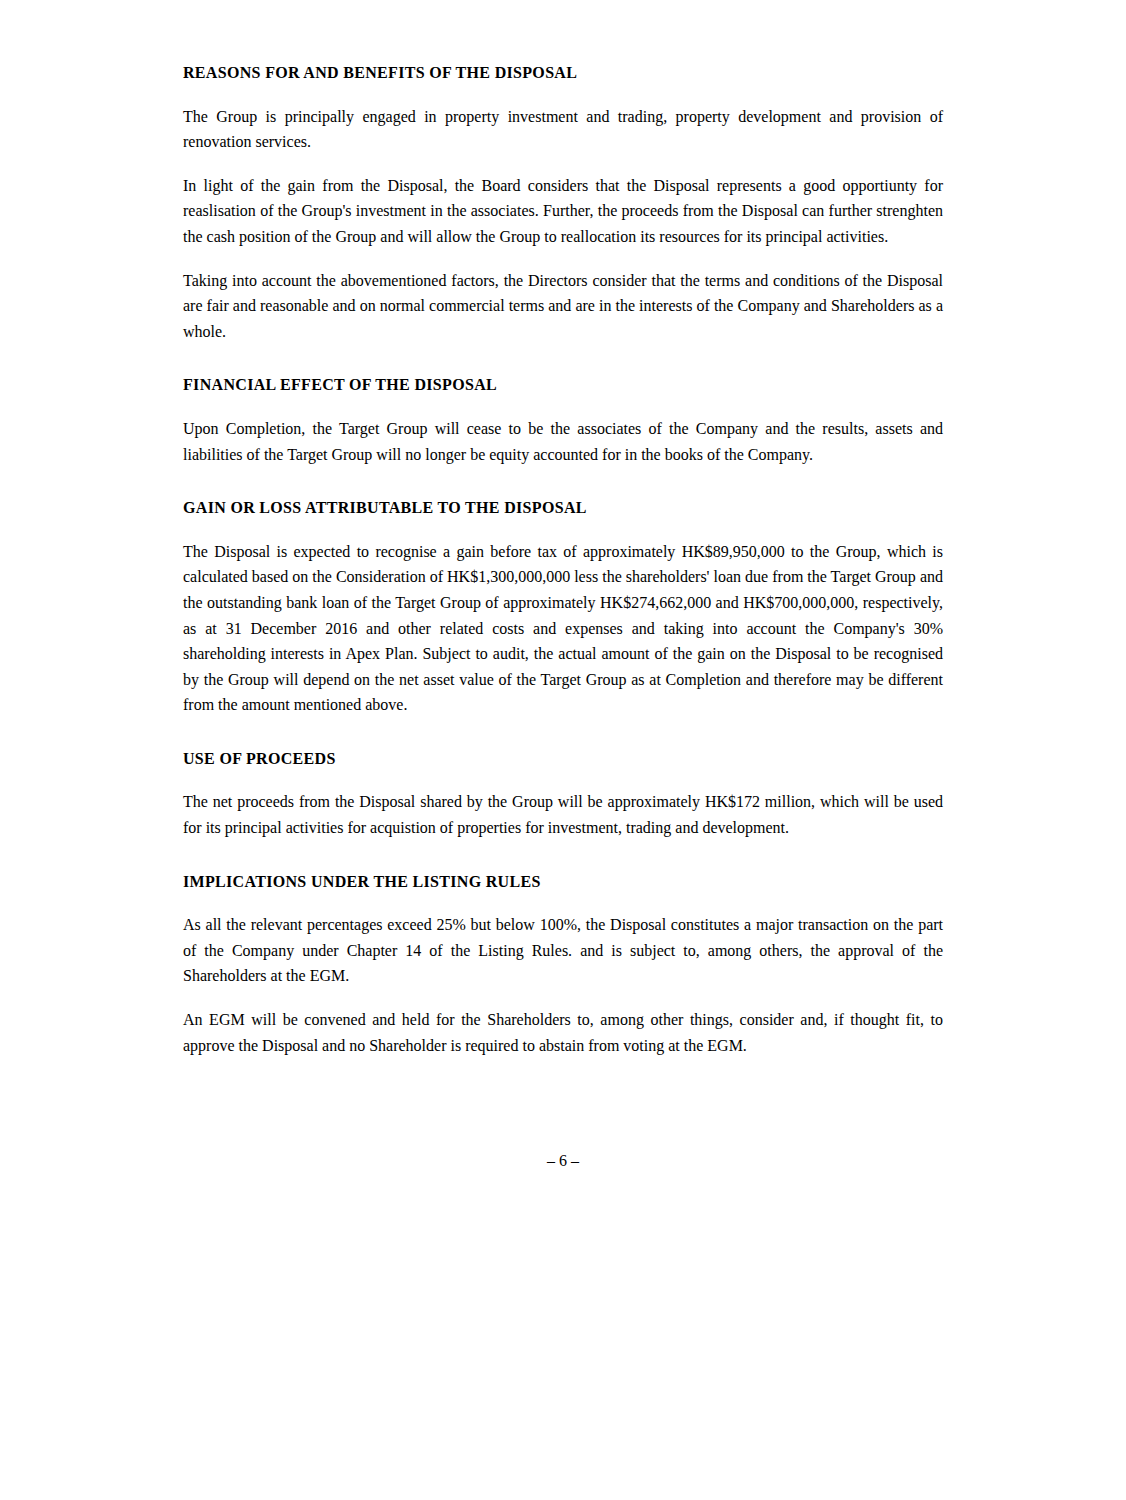REASONS FOR AND BENEFITS OF THE DISPOSAL
The Group is principally engaged in property investment and trading, property development and provision of renovation services.
In light of the gain from the Disposal, the Board considers that the Disposal represents a good opportiunty for reaslisation of the Group's investment in the associates. Further, the proceeds from the Disposal can further strenghten the cash position of the Group and will allow the Group to reallocation its resources for its principal activities.
Taking into account the abovementioned factors, the Directors consider that the terms and conditions of the Disposal are fair and reasonable and on normal commercial terms and are in the interests of the Company and Shareholders as a whole.
FINANCIAL EFFECT OF THE DISPOSAL
Upon Completion, the Target Group will cease to be the associates of the Company and the results, assets and liabilities of the Target Group will no longer be equity accounted for in the books of the Company.
GAIN OR LOSS ATTRIBUTABLE TO THE DISPOSAL
The Disposal is expected to recognise a gain before tax of approximately HK$89,950,000 to the Group, which is calculated based on the Consideration of HK$1,300,000,000 less the shareholders' loan due from the Target Group and the outstanding bank loan of the Target Group of approximately HK$274,662,000 and HK$700,000,000, respectively, as at 31 December 2016 and other related costs and expenses and taking into account the Company's 30% shareholding interests in Apex Plan. Subject to audit, the actual amount of the gain on the Disposal to be recognised by the Group will depend on the net asset value of the Target Group as at Completion and therefore may be different from the amount mentioned above.
USE OF PROCEEDS
The net proceeds from the Disposal shared by the Group will be approximately HK$172 million, which will be used for its principal activities for acquistion of properties for investment, trading and development.
IMPLICATIONS UNDER THE LISTING RULES
As all the relevant percentages exceed 25% but below 100%, the Disposal constitutes a major transaction on the part of the Company under Chapter 14 of the Listing Rules. and is subject to, among others, the approval of the Shareholders at the EGM.
An EGM will be convened and held for the Shareholders to, among other things, consider and, if thought fit, to approve the Disposal and no Shareholder is required to abstain from voting at the EGM.
– 6 –